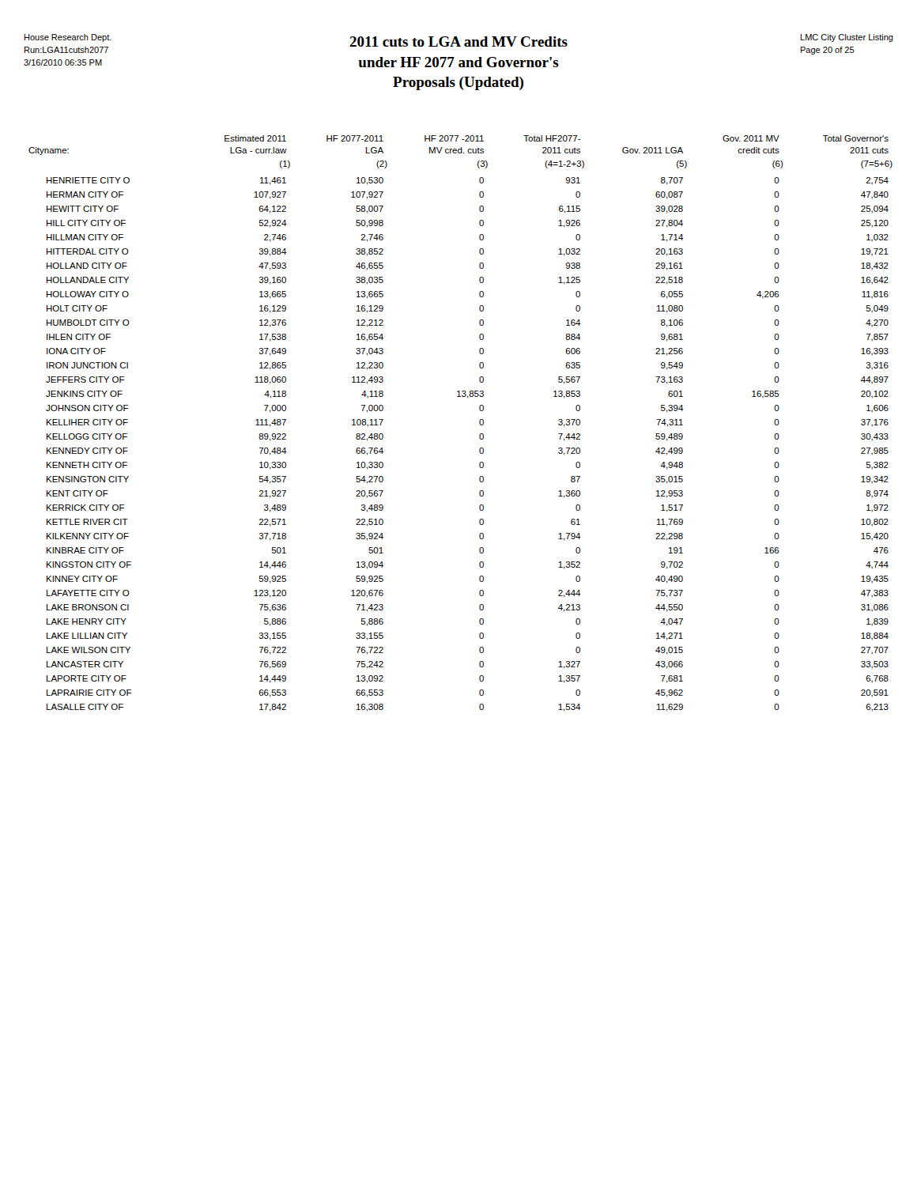House Research Dept.
Run:LGA11cutsh2077
3/16/2010 06:35 PM
LMC City Cluster Listing
Page 20 of 25
2011 cuts to LGA and MV Credits
under HF 2077 and Governor's
Proposals (Updated)
| Cityname: | Estimated 2011 LGa - curr.law | HF 2077-2011 LGA | HF 2077 -2011 MV cred. cuts | Total HF2077- 2011 cuts | Gov. 2011 LGA | Gov. 2011 MV credit cuts | Total Governor's 2011 cuts |
| --- | --- | --- | --- | --- | --- | --- | --- |
| | (1) | (2) | (3) | (4=1-2+3) | (5) | (6) | (7=5+6) |
| HENRIETTE CITY O | 11,461 | 10,530 | 0 | 931 | 8,707 | 0 | 2,754 |
| HERMAN CITY OF | 107,927 | 107,927 | 0 | 0 | 60,087 | 0 | 47,840 |
| HEWITT CITY OF | 64,122 | 58,007 | 0 | 6,115 | 39,028 | 0 | 25,094 |
| HILL CITY CITY OF | 52,924 | 50,998 | 0 | 1,926 | 27,804 | 0 | 25,120 |
| HILLMAN CITY OF | 2,746 | 2,746 | 0 | 0 | 1,714 | 0 | 1,032 |
| HITTERDAL CITY O | 39,884 | 38,852 | 0 | 1,032 | 20,163 | 0 | 19,721 |
| HOLLAND CITY OF | 47,593 | 46,655 | 0 | 938 | 29,161 | 0 | 18,432 |
| HOLLANDALE CITY | 39,160 | 38,035 | 0 | 1,125 | 22,518 | 0 | 16,642 |
| HOLLOWAY CITY O | 13,665 | 13,665 | 0 | 0 | 6,055 | 4,206 | 11,816 |
| HOLT CITY OF | 16,129 | 16,129 | 0 | 0 | 11,080 | 0 | 5,049 |
| HUMBOLDT CITY O | 12,376 | 12,212 | 0 | 164 | 8,106 | 0 | 4,270 |
| IHLEN CITY OF | 17,538 | 16,654 | 0 | 884 | 9,681 | 0 | 7,857 |
| IONA CITY OF | 37,649 | 37,043 | 0 | 606 | 21,256 | 0 | 16,393 |
| IRON JUNCTION CI | 12,865 | 12,230 | 0 | 635 | 9,549 | 0 | 3,316 |
| JEFFERS CITY OF | 118,060 | 112,493 | 0 | 5,567 | 73,163 | 0 | 44,897 |
| JENKINS CITY OF | 4,118 | 4,118 | 13,853 | 13,853 | 601 | 16,585 | 20,102 |
| JOHNSON CITY OF | 7,000 | 7,000 | 0 | 0 | 5,394 | 0 | 1,606 |
| KELLIHER CITY OF | 111,487 | 108,117 | 0 | 3,370 | 74,311 | 0 | 37,176 |
| KELLOGG CITY OF | 89,922 | 82,480 | 0 | 7,442 | 59,489 | 0 | 30,433 |
| KENNEDY CITY OF | 70,484 | 66,764 | 0 | 3,720 | 42,499 | 0 | 27,985 |
| KENNETH CITY OF | 10,330 | 10,330 | 0 | 0 | 4,948 | 0 | 5,382 |
| KENSINGTON CITY | 54,357 | 54,270 | 0 | 87 | 35,015 | 0 | 19,342 |
| KENT CITY OF | 21,927 | 20,567 | 0 | 1,360 | 12,953 | 0 | 8,974 |
| KERRICK CITY OF | 3,489 | 3,489 | 0 | 0 | 1,517 | 0 | 1,972 |
| KETTLE RIVER CIT | 22,571 | 22,510 | 0 | 61 | 11,769 | 0 | 10,802 |
| KILKENNY CITY OF | 37,718 | 35,924 | 0 | 1,794 | 22,298 | 0 | 15,420 |
| KINBRAE CITY OF | 501 | 501 | 0 | 0 | 191 | 166 | 476 |
| KINGSTON CITY OF | 14,446 | 13,094 | 0 | 1,352 | 9,702 | 0 | 4,744 |
| KINNEY CITY OF | 59,925 | 59,925 | 0 | 0 | 40,490 | 0 | 19,435 |
| LAFAYETTE CITY O | 123,120 | 120,676 | 0 | 2,444 | 75,737 | 0 | 47,383 |
| LAKE BRONSON CI | 75,636 | 71,423 | 0 | 4,213 | 44,550 | 0 | 31,086 |
| LAKE HENRY CITY | 5,886 | 5,886 | 0 | 0 | 4,047 | 0 | 1,839 |
| LAKE LILLIAN CITY | 33,155 | 33,155 | 0 | 0 | 14,271 | 0 | 18,884 |
| LAKE WILSON CITY | 76,722 | 76,722 | 0 | 0 | 49,015 | 0 | 27,707 |
| LANCASTER CITY | 76,569 | 75,242 | 0 | 1,327 | 43,066 | 0 | 33,503 |
| LAPORTE CITY OF | 14,449 | 13,092 | 0 | 1,357 | 7,681 | 0 | 6,768 |
| LAPRAIRIE CITY OF | 66,553 | 66,553 | 0 | 0 | 45,962 | 0 | 20,591 |
| LASALLE CITY OF | 17,842 | 16,308 | 0 | 1,534 | 11,629 | 0 | 6,213 |